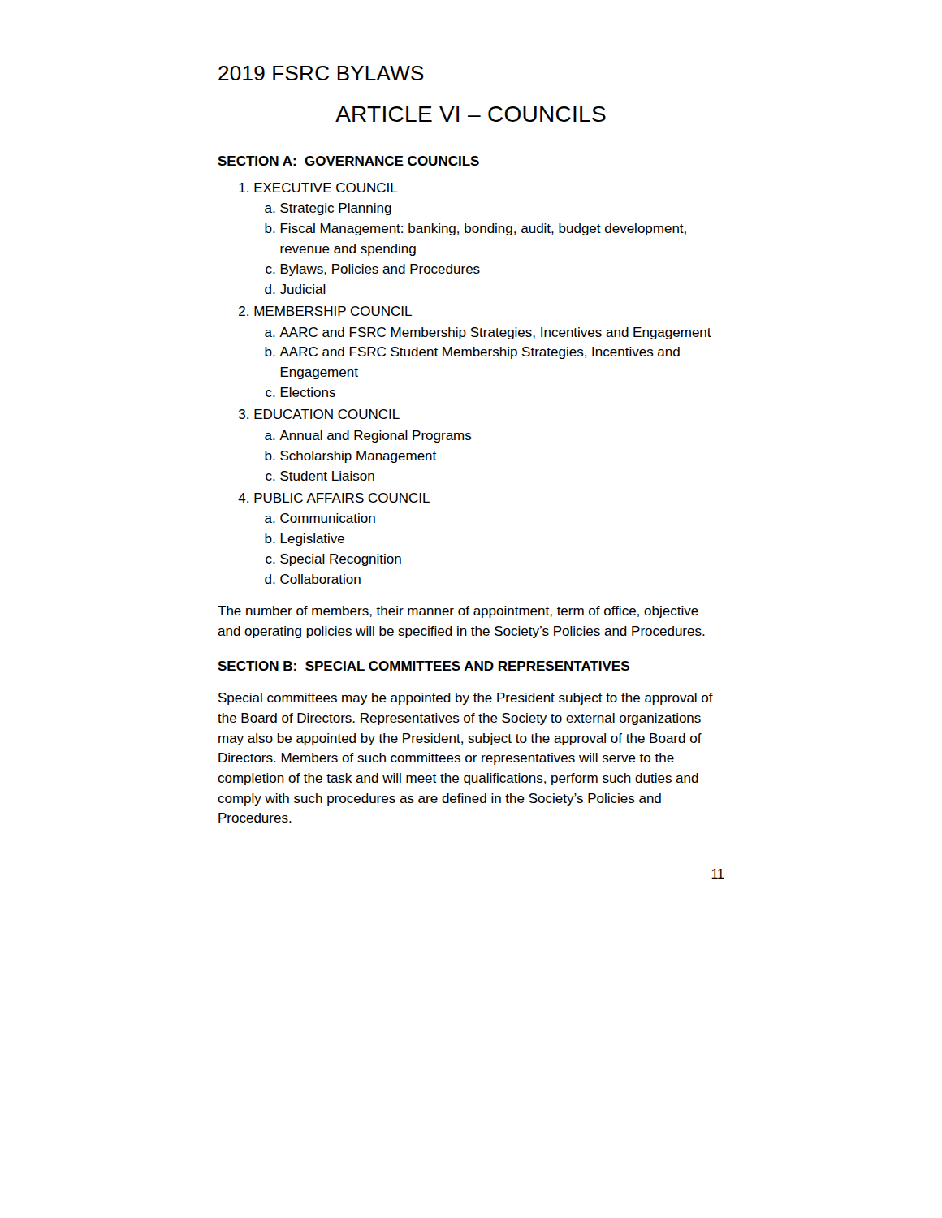2019 FSRC BYLAWS
ARTICLE VI – COUNCILS
SECTION A: GOVERNANCE COUNCILS
EXECUTIVE COUNCIL
Strategic Planning
Fiscal Management: banking, bonding, audit, budget development, revenue and spending
Bylaws, Policies and Procedures
Judicial
MEMBERSHIP COUNCIL
AARC and FSRC Membership Strategies, Incentives and Engagement
AARC and FSRC Student Membership Strategies, Incentives and Engagement
Elections
EDUCATION COUNCIL
Annual and Regional Programs
Scholarship Management
Student Liaison
PUBLIC AFFAIRS COUNCIL
Communication
Legislative
Special Recognition
Collaboration
The number of members, their manner of appointment, term of office, objective and operating policies will be specified in the Society’s Policies and Procedures.
SECTION B: SPECIAL COMMITTEES AND REPRESENTATIVES
Special committees may be appointed by the President subject to the approval of the Board of Directors. Representatives of the Society to external organizations may also be appointed by the President, subject to the approval of the Board of Directors. Members of such committees or representatives will serve to the completion of the task and will meet the qualifications, perform such duties and comply with such procedures as are defined in the Society’s Policies and Procedures.
11